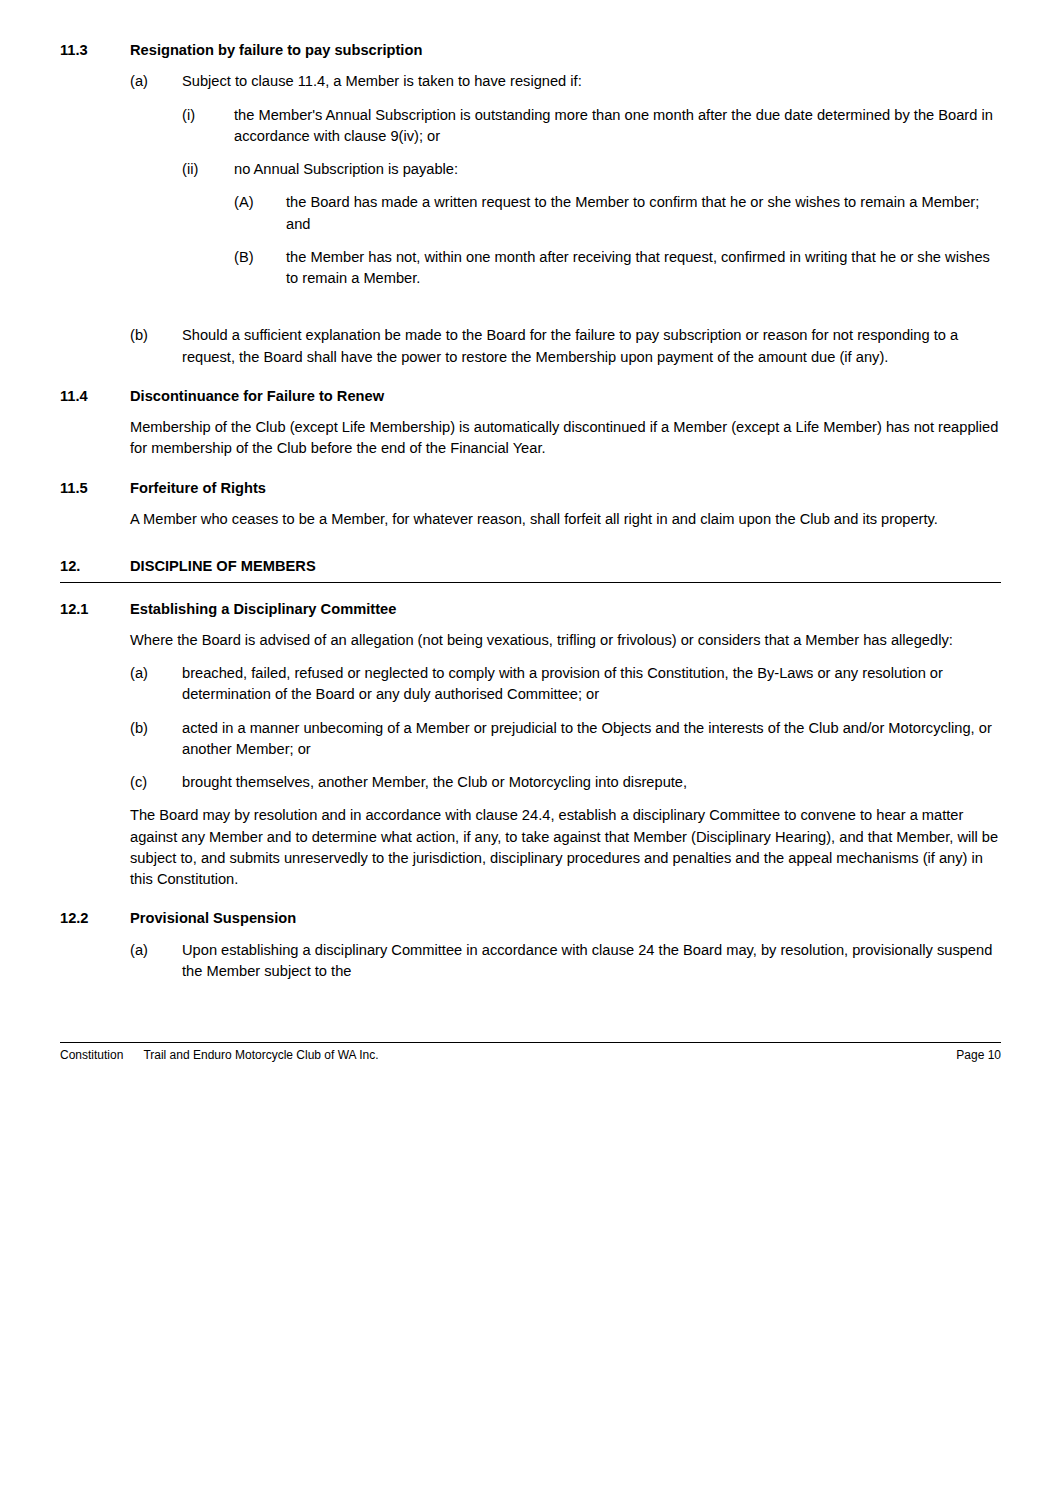11.3 Resignation by failure to pay subscription
(a)
Subject to clause 11.4, a Member is taken to have resigned if:
(i)
the Member's Annual Subscription is outstanding more than one month after the due date determined by the Board in accordance with clause 9(iv); or
(ii)
no Annual Subscription is payable:
(A)
the Board has made a written request to the Member to confirm that he or she wishes to remain a Member; and
(B)
the Member has not, within one month after receiving that request, confirmed in writing that he or she wishes to remain a Member.
(b)
Should a sufficient explanation be made to the Board for the failure to pay subscription or reason for not responding to a request, the Board shall have the power to restore the Membership upon payment of the amount due (if any).
11.4 Discontinuance for Failure to Renew
Membership of the Club (except Life Membership) is automatically discontinued if a Member (except a Life Member) has not reapplied for membership of the Club before the end of the Financial Year.
11.5 Forfeiture of Rights
A Member who ceases to be a Member, for whatever reason, shall forfeit all right in and claim upon the Club and its property.
12. DISCIPLINE OF MEMBERS
12.1 Establishing a Disciplinary Committee
Where the Board is advised of an allegation (not being vexatious, trifling or frivolous) or considers that a Member has allegedly:
(a)
breached, failed, refused or neglected to comply with a provision of this Constitution, the By-Laws or any resolution or determination of the Board or any duly authorised Committee; or
(b)
acted in a manner unbecoming of a Member or prejudicial to the Objects and the interests of the Club and/or Motorcycling, or another Member; or
(c)
brought themselves, another Member, the Club or Motorcycling into disrepute,
The Board may by resolution and in accordance with clause 24.4, establish a disciplinary Committee to convene to hear a matter against any Member and to determine what action, if any, to take against that Member (Disciplinary Hearing), and that Member, will be subject to, and submits unreservedly to the jurisdiction, disciplinary procedures and penalties and the appeal mechanisms (if any) in this Constitution.
12.2 Provisional Suspension
(a)
Upon establishing a disciplinary Committee in accordance with clause 24 the Board may, by resolution, provisionally suspend the Member subject to the
Constitution
Trail and Enduro Motorcycle Club of WA Inc.
Page 10